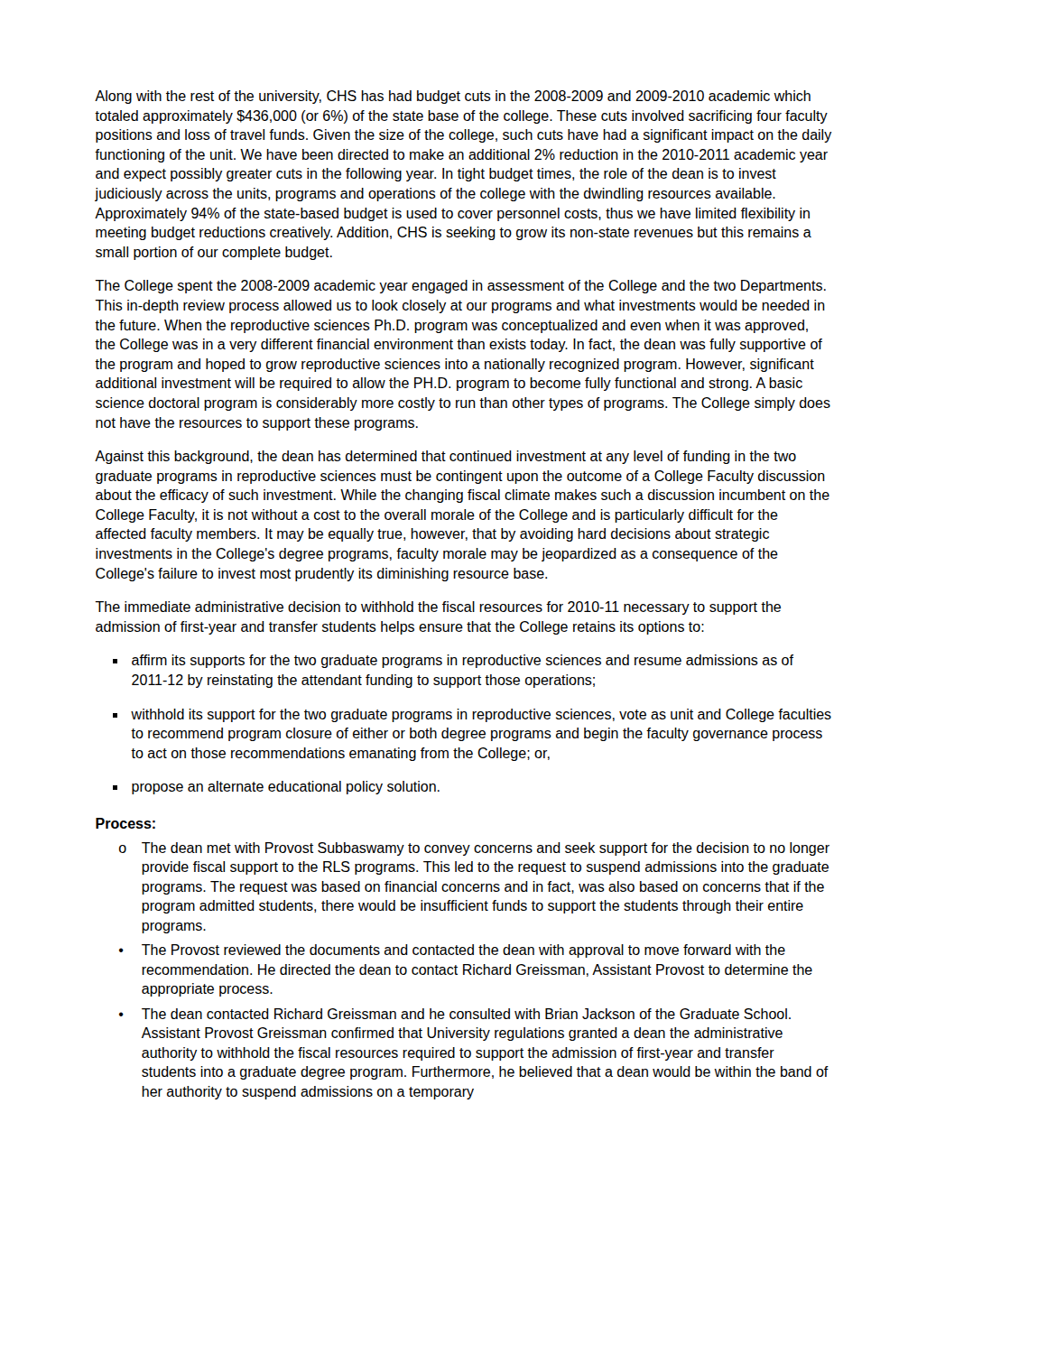Along with the rest of the university, CHS has had budget cuts in the 2008-2009 and 2009-2010 academic which totaled approximately $436,000 (or 6%) of the state base of the college. These cuts involved sacrificing four faculty positions and loss of travel funds. Given the size of the college, such cuts have had a significant impact on the daily functioning of the unit. We have been directed to make an additional 2% reduction in the 2010-2011 academic year and expect possibly greater cuts in the following year. In tight budget times, the role of the dean is to invest judiciously across the units, programs and operations of the college with the dwindling resources available. Approximately 94% of the state-based budget is used to cover personnel costs, thus we have limited flexibility in meeting budget reductions creatively. Addition, CHS is seeking to grow its non-state revenues but this remains a small portion of our complete budget.
The College spent the 2008-2009 academic year engaged in assessment of the College and the two Departments. This in-depth review process allowed us to look closely at our programs and what investments would be needed in the future. When the reproductive sciences Ph.D. program was conceptualized and even when it was approved, the College was in a very different financial environment than exists today. In fact, the dean was fully supportive of the program and hoped to grow reproductive sciences into a nationally recognized program. However, significant additional investment will be required to allow the PH.D. program to become fully functional and strong. A basic science doctoral program is considerably more costly to run than other types of programs. The College simply does not have the resources to support these programs.
Against this background, the dean has determined that continued investment at any level of funding in the two graduate programs in reproductive sciences must be contingent upon the outcome of a College Faculty discussion about the efficacy of such investment. While the changing fiscal climate makes such a discussion incumbent on the College Faculty, it is not without a cost to the overall morale of the College and is particularly difficult for the affected faculty members. It may be equally true, however, that by avoiding hard decisions about strategic investments in the College's degree programs, faculty morale may be jeopardized as a consequence of the College's failure to invest most prudently its diminishing resource base.
The immediate administrative decision to withhold the fiscal resources for 2010-11 necessary to support the admission of first-year and transfer students helps ensure that the College retains its options to:
affirm its supports for the two graduate programs in reproductive sciences and resume admissions as of 2011-12 by reinstating the attendant funding to support those operations;
withhold its support for the two graduate programs in reproductive sciences, vote as unit and College faculties to recommend program closure of either or both degree programs and begin the faculty governance process to act on those recommendations emanating from the College; or,
propose an alternate educational policy solution.
Process:
The dean met with Provost Subbaswamy to convey concerns and seek support for the decision to no longer provide fiscal support to the RLS programs. This led to the request to suspend admissions into the graduate programs. The request was based on financial concerns and in fact, was also based on concerns that if the program admitted students, there would be insufficient funds to support the students through their entire programs.
The Provost reviewed the documents and contacted the dean with approval to move forward with the recommendation. He directed the dean to contact Richard Greissman, Assistant Provost to determine the appropriate process.
The dean contacted Richard Greissman and he consulted with Brian Jackson of the Graduate School. Assistant Provost Greissman confirmed that University regulations granted a dean the administrative authority to withhold the fiscal resources required to support the admission of first-year and transfer students into a graduate degree program. Furthermore, he believed that a dean would be within the band of her authority to suspend admissions on a temporary